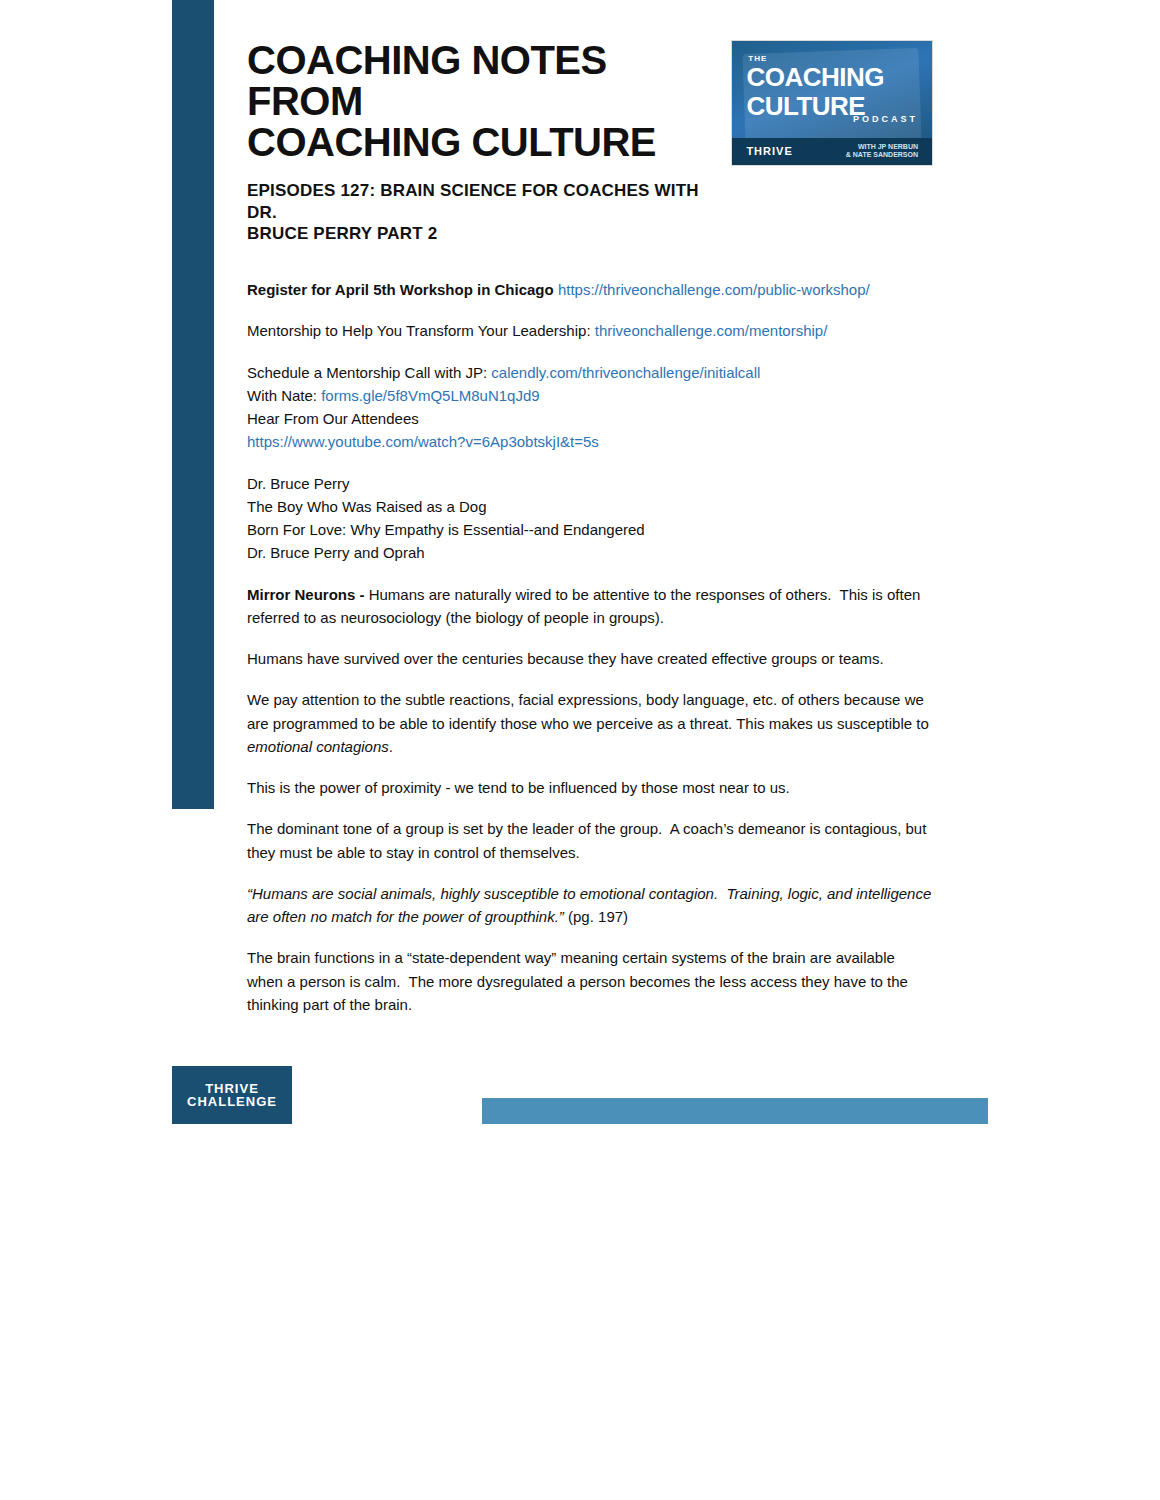Coaching Notes from
Coaching Culture
Episodes 127: Brain Science for Coaches with Dr.
Bruce Perry Part 2
THE
COACHING
CULTURE
PODCAST
THRIVE
WITH JP NERBUN
& NATE SANDERSON
Register for April 5th Workshop in Chicago https://thriveonchallenge.com/public-workshop/
Mentorship to Help You Transform Your Leadership: thriveonchallenge.com/mentorship/
Schedule a Mentorship Call with JP: calendly.com/thriveonchallenge/initialcall
With Nate: forms.gle/5f8VmQ5LM8uN1qJd9
Hear From Our Attendees
https://www.youtube.com/watch?v=6Ap3obtskjI&t=5s
Dr. Bruce Perry
The Boy Who Was Raised as a Dog
Born For Love: Why Empathy is Essential--and Endangered
Dr. Bruce Perry and Oprah
Mirror Neurons - Humans are naturally wired to be attentive to the responses of others. This is often referred to as neurosociology (the biology of people in groups).
Humans have survived over the centuries because they have created effective groups or teams.
We pay attention to the subtle reactions, facial expressions, body language, etc. of others because we are programmed to be able to identify those who we perceive as a threat. This makes us susceptible to emotional contagions.
This is the power of proximity - we tend to be influenced by those most near to us.
The dominant tone of a group is set by the leader of the group. A coach’s demeanor is contagious, but they must be able to stay in control of themselves.
“Humans are social animals, highly susceptible to emotional contagion. Training, logic, and intelligence are often no match for the power of groupthink.” (pg. 197)
The brain functions in a “state-dependent way” meaning certain systems of the brain are available when a person is calm. The more dysregulated a person becomes the less access they have to the thinking part of the brain.
THRIVE CHALLENGE